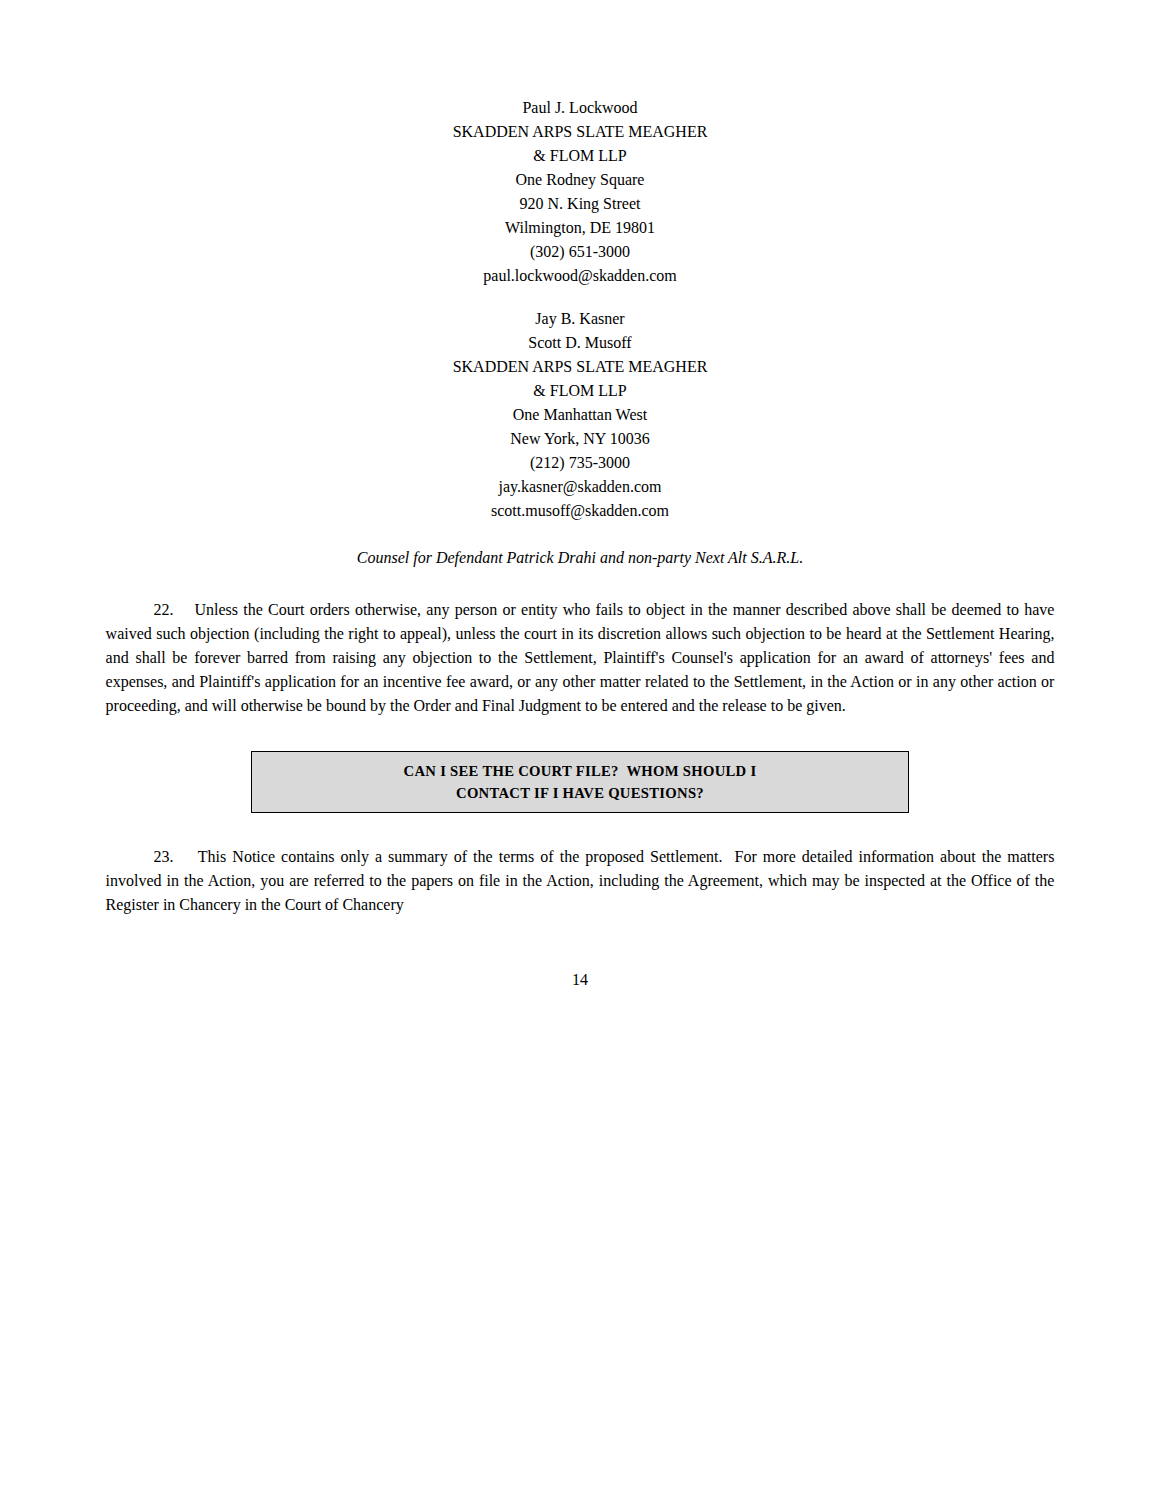Paul J. Lockwood
SKADDEN ARPS SLATE MEAGHER
& FLOM LLP
One Rodney Square
920 N. King Street
Wilmington, DE 19801
(302) 651-3000
paul.lockwood@skadden.com
Jay B. Kasner
Scott D. Musoff
SKADDEN ARPS SLATE MEAGHER
& FLOM LLP
One Manhattan West
New York, NY 10036
(212) 735-3000
jay.kasner@skadden.com
scott.musoff@skadden.com
Counsel for Defendant Patrick Drahi and non-party Next Alt S.A.R.L.
22. Unless the Court orders otherwise, any person or entity who fails to object in the manner described above shall be deemed to have waived such objection (including the right to appeal), unless the court in its discretion allows such objection to be heard at the Settlement Hearing, and shall be forever barred from raising any objection to the Settlement, Plaintiff's Counsel's application for an award of attorneys' fees and expenses, and Plaintiff's application for an incentive fee award, or any other matter related to the Settlement, in the Action or in any other action or proceeding, and will otherwise be bound by the Order and Final Judgment to be entered and the release to be given.
CAN I SEE THE COURT FILE? WHOM SHOULD I CONTACT IF I HAVE QUESTIONS?
23. This Notice contains only a summary of the terms of the proposed Settlement. For more detailed information about the matters involved in the Action, you are referred to the papers on file in the Action, including the Agreement, which may be inspected at the Office of the Register in Chancery in the Court of Chancery
14